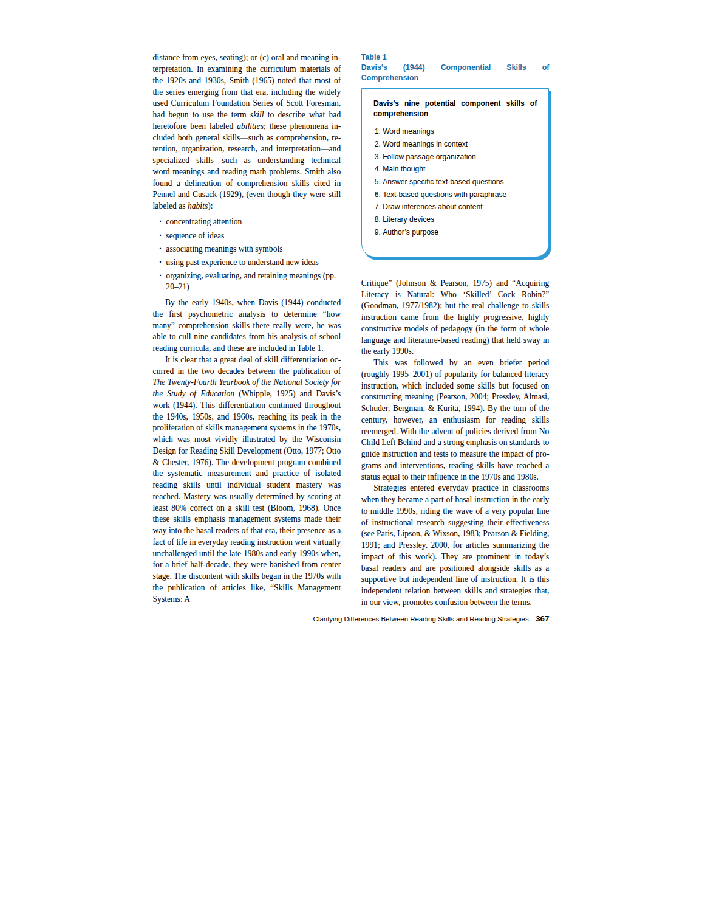distance from eyes, seating); or (c) oral and meaning interpretation. In examining the curriculum materials of the 1920s and 1930s, Smith (1965) noted that most of the series emerging from that era, including the widely used Curriculum Foundation Series of Scott Foresman, had begun to use the term skill to describe what had heretofore been labeled abilities; these phenomena included both general skills—such as comprehension, retention, organization, research, and interpretation—and specialized skills—such as understanding technical word meanings and reading math problems. Smith also found a delineation of comprehension skills cited in Pennel and Cusack (1929), (even though they were still labeled as habits):
concentrating attention
sequence of ideas
associating meanings with symbols
using past experience to understand new ideas
organizing, evaluating, and retaining meanings (pp. 20–21)
By the early 1940s, when Davis (1944) conducted the first psychometric analysis to determine “how many” comprehension skills there really were, he was able to cull nine candidates from his analysis of school reading curricula, and these are included in Table 1.
It is clear that a great deal of skill differentiation occurred in the two decades between the publication of The Twenty-Fourth Yearbook of the National Society for the Study of Education (Whipple, 1925) and Davis’s work (1944). This differentiation continued throughout the 1940s, 1950s, and 1960s, reaching its peak in the proliferation of skills management systems in the 1970s, which was most vividly illustrated by the Wisconsin Design for Reading Skill Development (Otto, 1977; Otto & Chester, 1976). The development program combined the systematic measurement and practice of isolated reading skills until individual student mastery was reached. Mastery was usually determined by scoring at least 80% correct on a skill test (Bloom, 1968). Once these skills emphasis management systems made their way into the basal readers of that era, their presence as a fact of life in everyday reading instruction went virtually unchallenged until the late 1980s and early 1990s when, for a brief half-decade, they were banished from center stage. The discontent with skills began in the 1970s with the publication of articles like, “Skills Management Systems: A
Table 1
Davis’s (1944) Componential Skills of Comprehension
Davis’s nine potential component skills of comprehension
Word meanings
Word meanings in context
Follow passage organization
Main thought
Answer specific text-based questions
Text-based questions with paraphrase
Draw inferences about content
Literary devices
Author’s purpose
Critique” (Johnson & Pearson, 1975) and “Acquiring Literacy is Natural: Who ‘Skilled’ Cock Robin?” (Goodman, 1977/1982); but the real challenge to skills instruction came from the highly progressive, highly constructive models of pedagogy (in the form of whole language and literature-based reading) that held sway in the early 1990s.
This was followed by an even briefer period (roughly 1995–2001) of popularity for balanced literacy instruction, which included some skills but focused on constructing meaning (Pearson, 2004; Pressley, Almasi, Schuder, Bergman, & Kurita, 1994). By the turn of the century, however, an enthusiasm for reading skills reemerged. With the advent of policies derived from No Child Left Behind and a strong emphasis on standards to guide instruction and tests to measure the impact of programs and interventions, reading skills have reached a status equal to their influence in the 1970s and 1980s.
Strategies entered everyday practice in classrooms when they became a part of basal instruction in the early to middle 1990s, riding the wave of a very popular line of instructional research suggesting their effectiveness (see Paris, Lipson, & Wixson, 1983; Pearson & Fielding, 1991; and Pressley, 2000, for articles summarizing the impact of this work). They are prominent in today’s basal readers and are positioned alongside skills as a supportive but independent line of instruction. It is this independent relation between skills and strategies that, in our view, promotes confusion between the terms.
Clarifying Differences Between Reading Skills and Reading Strategies 367